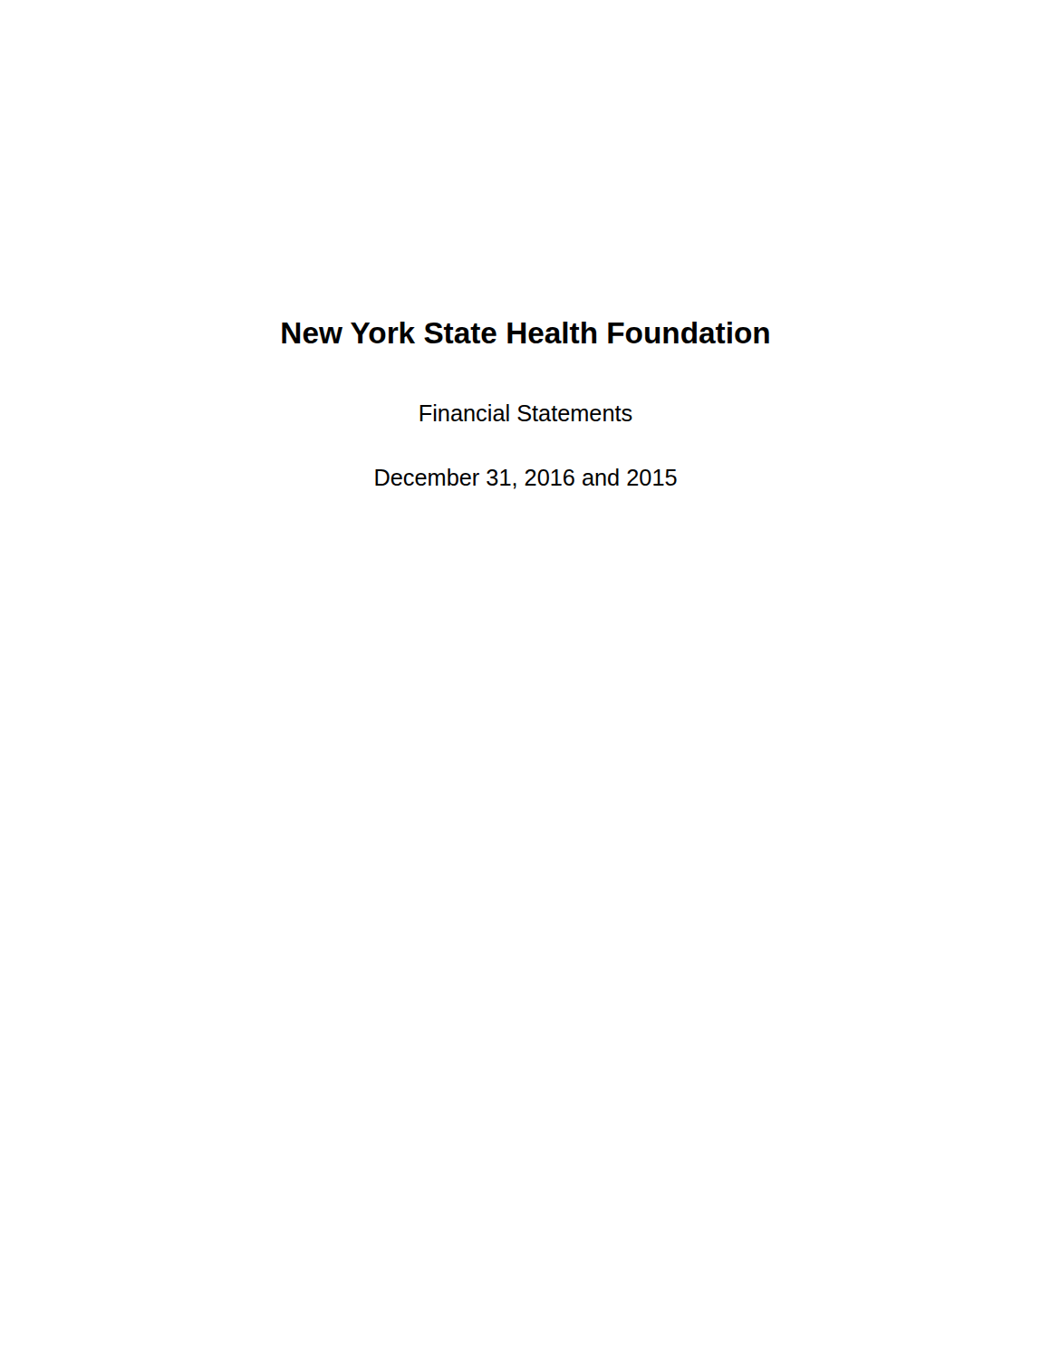New York State Health Foundation
Financial Statements
December 31, 2016 and 2015